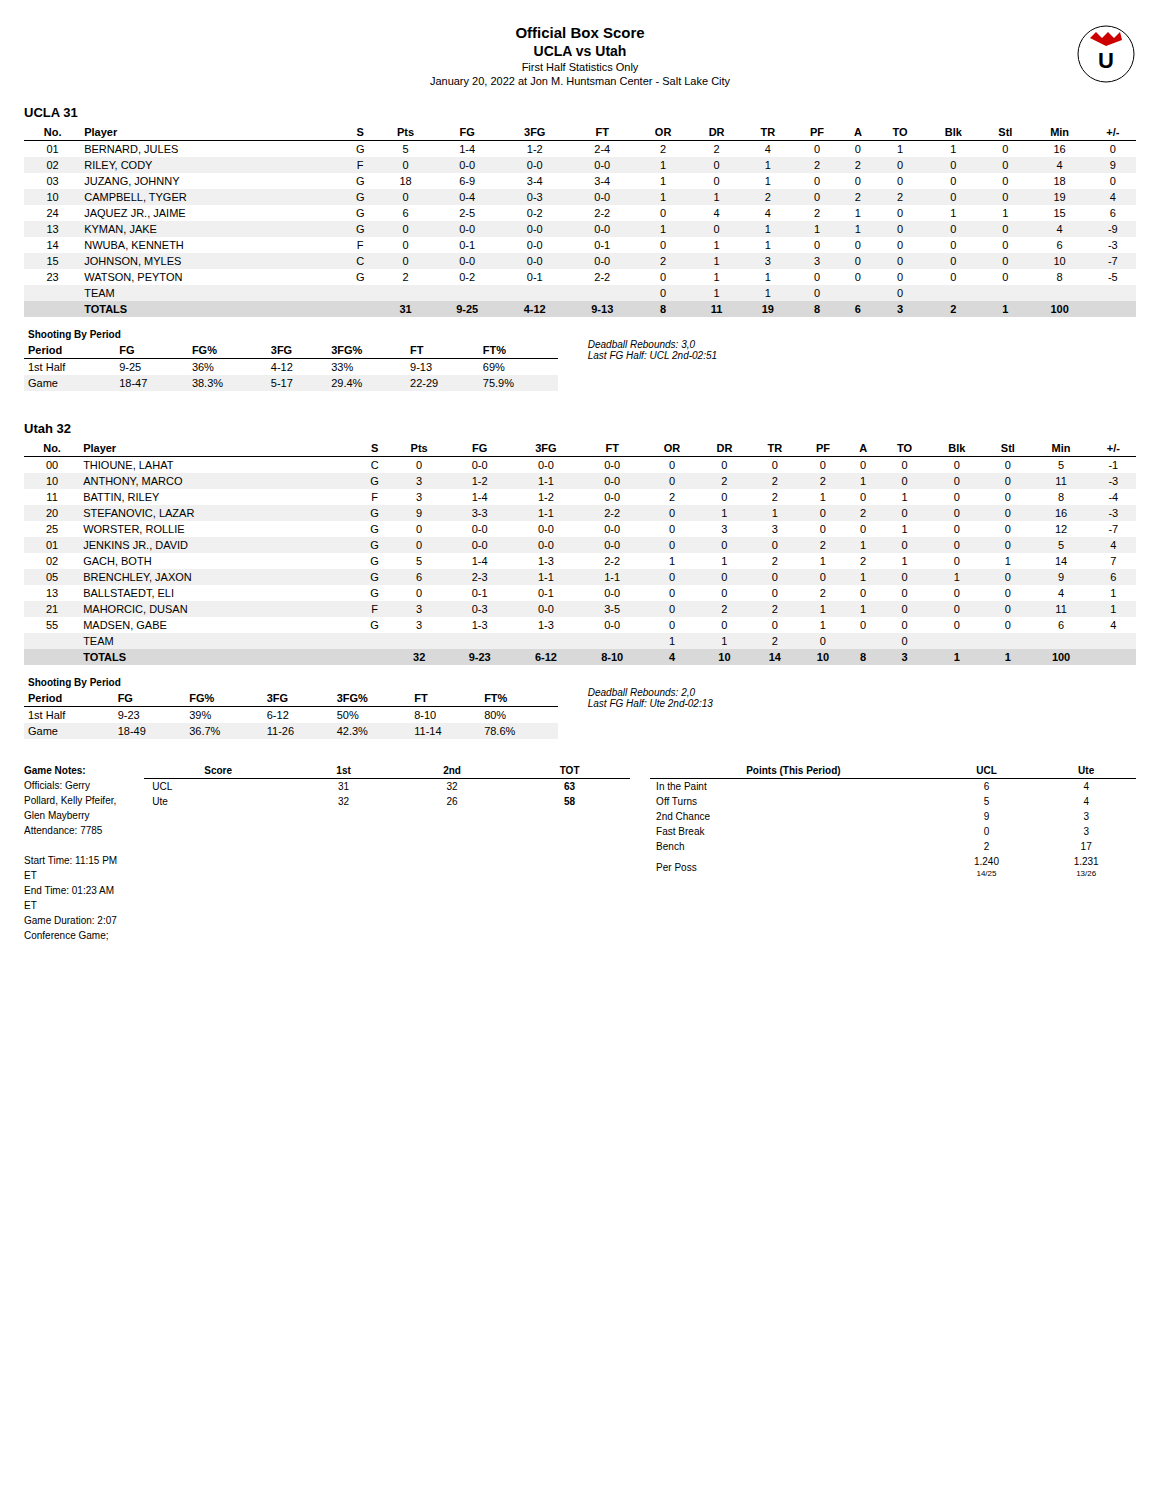U
Official Box Score
UCLA vs Utah
First Half Statistics Only
January 20, 2022 at Jon M. Huntsman Center - Salt Lake City
UCLA 31
| No. | Player | S | Pts | FG | 3FG | FT | OR | DR | TR | PF | A | TO | Blk | Stl | Min | +/- |
| --- | --- | --- | --- | --- | --- | --- | --- | --- | --- | --- | --- | --- | --- | --- | --- | --- |
| 01 | BERNARD, JULES | G | 5 | 1-4 | 1-2 | 2-4 | 2 | 2 | 4 | 0 | 0 | 1 | 1 | 0 | 16 | 0 |
| 02 | RILEY, CODY | F | 0 | 0-0 | 0-0 | 0-0 | 1 | 0 | 1 | 2 | 2 | 0 | 0 | 0 | 4 | 9 |
| 03 | JUZANG, JOHNNY | G | 18 | 6-9 | 3-4 | 3-4 | 1 | 0 | 1 | 0 | 0 | 0 | 0 | 0 | 18 | 0 |
| 10 | CAMPBELL, TYGER | G | 0 | 0-4 | 0-3 | 0-0 | 1 | 1 | 2 | 0 | 2 | 2 | 0 | 0 | 19 | 4 |
| 24 | JAQUEZ JR., JAIME | G | 6 | 2-5 | 0-2 | 2-2 | 0 | 4 | 4 | 2 | 1 | 0 | 1 | 1 | 15 | 6 |
| 13 | KYMAN, JAKE | G | 0 | 0-0 | 0-0 | 0-0 | 1 | 0 | 1 | 1 | 1 | 0 | 0 | 0 | 4 | -9 |
| 14 | NWUBA, KENNETH | F | 0 | 0-1 | 0-0 | 0-1 | 0 | 1 | 1 | 0 | 0 | 0 | 0 | 0 | 6 | -3 |
| 15 | JOHNSON, MYLES | C | 0 | 0-0 | 0-0 | 0-0 | 2 | 1 | 3 | 3 | 0 | 0 | 0 | 0 | 10 | -7 |
| 23 | WATSON, PEYTON | G | 2 | 0-2 | 0-1 | 2-2 | 0 | 1 | 1 | 0 | 0 | 0 | 0 | 0 | 8 | -5 |
| | TEAM | | | | | | 0 | 1 | 1 | 0 | | 0 | | | | |
| | TOTALS | | 31 | 9-25 | 4-12 | 9-13 | 8 | 11 | 19 | 8 | 6 | 3 | 2 | 1 | 100 | |
| Shooting By Period |
| --- |
| Period | FG | FG% | 3FG | 3FG% | FT | FT% |
| 1st Half | 9-25 | 36% | 4-12 | 33% | 9-13 | 69% |
| Game | 18-47 | 38.3% | 5-17 | 29.4% | 22-29 | 75.9% |
Deadball Rebounds: 3,0
Last FG Half: UCL 2nd-02:51
Utah 32
| No. | Player | S | Pts | FG | 3FG | FT | OR | DR | TR | PF | A | TO | Blk | Stl | Min | +/- |
| --- | --- | --- | --- | --- | --- | --- | --- | --- | --- | --- | --- | --- | --- | --- | --- | --- |
| 00 | THIOUNE, LAHAT | C | 0 | 0-0 | 0-0 | 0-0 | 0 | 0 | 0 | 0 | 0 | 0 | 0 | 0 | 5 | -1 |
| 10 | ANTHONY, MARCO | G | 3 | 1-2 | 1-1 | 0-0 | 0 | 2 | 2 | 2 | 1 | 0 | 0 | 0 | 11 | -3 |
| 11 | BATTIN, RILEY | F | 3 | 1-4 | 1-2 | 0-0 | 2 | 0 | 2 | 1 | 0 | 1 | 0 | 0 | 8 | -4 |
| 20 | STEFANOVIC, LAZAR | G | 9 | 3-3 | 1-1 | 2-2 | 0 | 1 | 1 | 0 | 2 | 0 | 0 | 0 | 16 | -3 |
| 25 | WORSTER, ROLLIE | G | 0 | 0-0 | 0-0 | 0-0 | 0 | 3 | 3 | 0 | 0 | 1 | 0 | 0 | 12 | -7 |
| 01 | JENKINS JR., DAVID | G | 0 | 0-0 | 0-0 | 0-0 | 0 | 0 | 0 | 2 | 1 | 0 | 0 | 0 | 5 | 4 |
| 02 | GACH, BOTH | G | 5 | 1-4 | 1-3 | 2-2 | 1 | 1 | 2 | 1 | 2 | 1 | 0 | 1 | 14 | 7 |
| 05 | BRENCHLEY, JAXON | G | 6 | 2-3 | 1-1 | 1-1 | 0 | 0 | 0 | 0 | 1 | 0 | 1 | 0 | 9 | 6 |
| 13 | BALLSTAEDT, ELI | G | 0 | 0-1 | 0-1 | 0-0 | 0 | 0 | 0 | 2 | 0 | 0 | 0 | 0 | 4 | 1 |
| 21 | MAHORCIC, DUSAN | F | 3 | 0-3 | 0-0 | 3-5 | 0 | 2 | 2 | 1 | 1 | 0 | 0 | 0 | 11 | 1 |
| 55 | MADSEN, GABE | G | 3 | 1-3 | 1-3 | 0-0 | 0 | 0 | 0 | 1 | 0 | 0 | 0 | 0 | 6 | 4 |
| | TEAM | | | | | | 1 | 1 | 2 | 0 | | 0 | | | | |
| | TOTALS | | 32 | 9-23 | 6-12 | 8-10 | 4 | 10 | 14 | 10 | 8 | 3 | 1 | 1 | 100 | |
| Shooting By Period |
| --- |
| Period | FG | FG% | 3FG | 3FG% | FT | FT% |
| 1st Half | 9-23 | 39% | 6-12 | 50% | 8-10 | 80% |
| Game | 18-49 | 36.7% | 11-26 | 42.3% | 11-14 | 78.6% |
Deadball Rebounds: 2,0
Last FG Half: Ute 2nd-02:13
Game Notes:
Officials: Gerry Pollard, Kelly Pfeifer, Glen Mayberry
Attendance: 7785
Start Time: 11:15 PM ET
End Time: 01:23 AM ET
Game Duration: 2:07
Conference Game;
| Score | 1st | 2nd | TOT |
| --- | --- | --- | --- |
| UCL | 31 | 32 | 63 |
| Ute | 32 | 26 | 58 |
| Points (This Period) | UCL | Ute |
| --- | --- | --- |
| In the Paint | 6 | 4 |
| Off Turns | 5 | 4 |
| 2nd Chance | 9 | 3 |
| Fast Break | 0 | 3 |
| Bench | 2 | 17 |
| Per Poss | 1.240 14/25 | 1.231 13/26 |